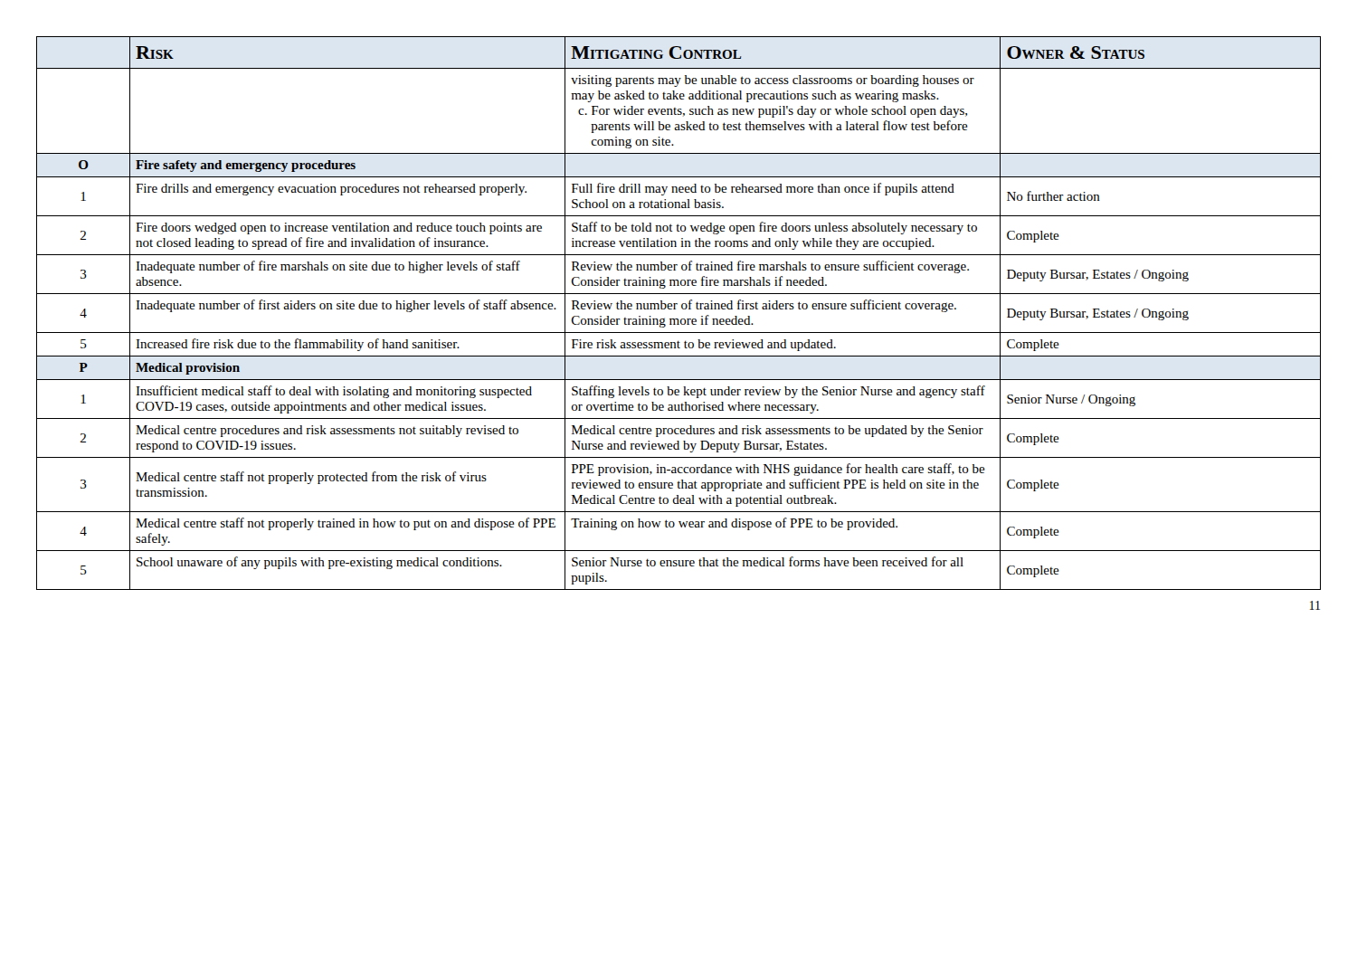| | Risk | Mitigating Control | Owner & Status |
| --- | --- | --- | --- |
| | | visiting parents may be unable to access classrooms or boarding houses or may be asked to take additional precautions such as wearing masks. For wider events, such as new pupil's day or whole school open days, parents will be asked to test themselves with a lateral flow test before coming on site. | |
| O | Fire safety and emergency procedures | | |
| 1 | Fire drills and emergency evacuation procedures not rehearsed properly. | Full fire drill may need to be rehearsed more than once if pupils attend School on a rotational basis. | No further action |
| 2 | Fire doors wedged open to increase ventilation and reduce touch points are not closed leading to spread of fire and invalidation of insurance. | Staff to be told not to wedge open fire doors unless absolutely necessary to increase ventilation in the rooms and only while they are occupied. | Complete |
| 3 | Inadequate number of fire marshals on site due to higher levels of staff absence. | Review the number of trained fire marshals to ensure sufficient coverage. Consider training more fire marshals if needed. | Deputy Bursar, Estates / Ongoing |
| 4 | Inadequate number of first aiders on site due to higher levels of staff absence. | Review the number of trained first aiders to ensure sufficient coverage. Consider training more if needed. | Deputy Bursar, Estates / Ongoing |
| 5 | Increased fire risk due to the flammability of hand sanitiser. | Fire risk assessment to be reviewed and updated. | Complete |
| P | Medical provision | | |
| 1 | Insufficient medical staff to deal with isolating and monitoring suspected COVD-19 cases, outside appointments and other medical issues. | Staffing levels to be kept under review by the Senior Nurse and agency staff or overtime to be authorised where necessary. | Senior Nurse / Ongoing |
| 2 | Medical centre procedures and risk assessments not suitably revised to respond to COVID-19 issues. | Medical centre procedures and risk assessments to be updated by the Senior Nurse and reviewed by Deputy Bursar, Estates. | Complete |
| 3 | Medical centre staff not properly protected from the risk of virus transmission. | PPE provision, in-accordance with NHS guidance for health care staff, to be reviewed to ensure that appropriate and sufficient PPE is held on site in the Medical Centre to deal with a potential outbreak. | Complete |
| 4 | Medical centre staff not properly trained in how to put on and dispose of PPE safely. | Training on how to wear and dispose of PPE to be provided. | Complete |
| 5 | School unaware of any pupils with pre-existing medical conditions. | Senior Nurse to ensure that the medical forms have been received for all pupils. | Complete |
11